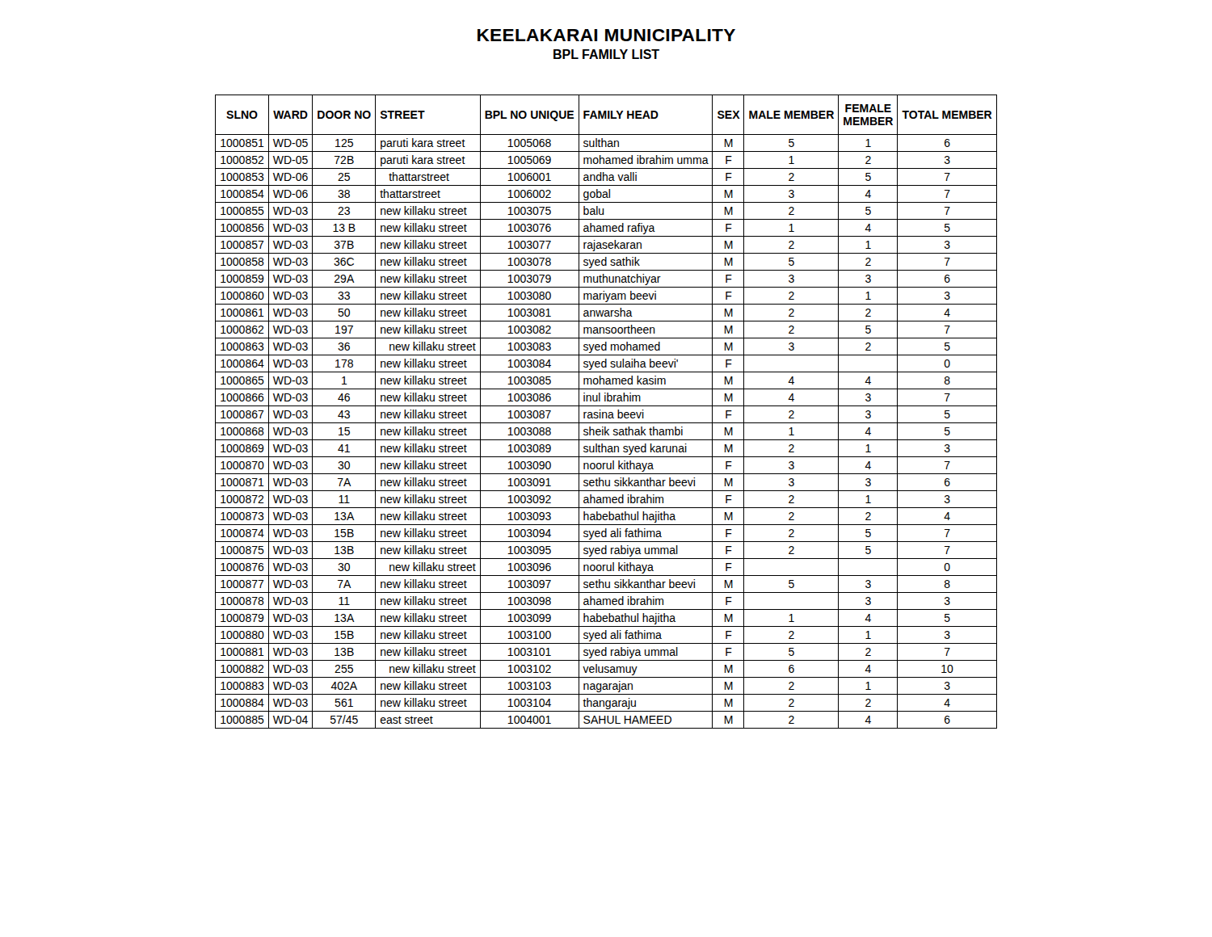KEELAKARAI MUNICIPALITY
BPL FAMILY LIST
| SLNO | WARD | DOOR NO | STREET | BPL NO UNIQUE | FAMILY HEAD | SEX | MALE MEMBER | FEMALE MEMBER | TOTAL MEMBER |
| --- | --- | --- | --- | --- | --- | --- | --- | --- | --- |
| 1000851 | WD-05 | 125 | paruti kara street | 1005068 | sulthan | M | 5 | 1 | 6 |
| 1000852 | WD-05 | 72B | paruti kara street | 1005069 | mohamed ibrahim umma | F | 1 | 2 | 3 |
| 1000853 | WD-06 | 25 | thattarstreet | 1006001 | andha valli | F | 2 | 5 | 7 |
| 1000854 | WD-06 | 38 | thattarstreet | 1006002 | gobal | M | 3 | 4 | 7 |
| 1000855 | WD-03 | 23 | new killaku street | 1003075 | balu | M | 2 | 5 | 7 |
| 1000856 | WD-03 | 13 B | new killaku street | 1003076 | ahamed rafiya | F | 1 | 4 | 5 |
| 1000857 | WD-03 | 37B | new killaku street | 1003077 | rajasekaran | M | 2 | 1 | 3 |
| 1000858 | WD-03 | 36C | new killaku street | 1003078 | syed sathik | M | 5 | 2 | 7 |
| 1000859 | WD-03 | 29A | new killaku street | 1003079 | muthunatchiyar | F | 3 | 3 | 6 |
| 1000860 | WD-03 | 33 | new killaku street | 1003080 | mariyam beevi | F | 2 | 1 | 3 |
| 1000861 | WD-03 | 50 | new killaku street | 1003081 | anwarsha | M | 2 | 2 | 4 |
| 1000862 | WD-03 | 197 | new killaku street | 1003082 | mansoortheen | M | 2 | 5 | 7 |
| 1000863 | WD-03 | 36 | new killaku street | 1003083 | syed mohamed | M | 3 | 2 | 5 |
| 1000864 | WD-03 | 178 | new killaku street | 1003084 | syed sulaiha beevi' | F | | | 0 |
| 1000865 | WD-03 | 1 | new killaku street | 1003085 | mohamed kasim | M | 4 | 4 | 8 |
| 1000866 | WD-03 | 46 | new killaku street | 1003086 | inul ibrahim | M | 4 | 3 | 7 |
| 1000867 | WD-03 | 43 | new killaku street | 1003087 | rasina beevi | F | 2 | 3 | 5 |
| 1000868 | WD-03 | 15 | new killaku street | 1003088 | sheik sathak thambi | M | 1 | 4 | 5 |
| 1000869 | WD-03 | 41 | new killaku street | 1003089 | sulthan syed karunai | M | 2 | 1 | 3 |
| 1000870 | WD-03 | 30 | new killaku street | 1003090 | noorul kithaya | F | 3 | 4 | 7 |
| 1000871 | WD-03 | 7A | new killaku street | 1003091 | sethu sikkanthar beevi | M | 3 | 3 | 6 |
| 1000872 | WD-03 | 11 | new killaku street | 1003092 | ahamed ibrahim | F | 2 | 1 | 3 |
| 1000873 | WD-03 | 13A | new killaku street | 1003093 | habebathul hajitha | M | 2 | 2 | 4 |
| 1000874 | WD-03 | 15B | new killaku street | 1003094 | syed ali fathima | F | 2 | 5 | 7 |
| 1000875 | WD-03 | 13B | new killaku street | 1003095 | syed rabiya ummal | F | 2 | 5 | 7 |
| 1000876 | WD-03 | 30 | new killaku street | 1003096 | noorul kithaya | F | | | 0 |
| 1000877 | WD-03 | 7A | new killaku street | 1003097 | sethu sikkanthar beevi | M | 5 | 3 | 8 |
| 1000878 | WD-03 | 11 | new killaku street | 1003098 | ahamed ibrahim | F | | 3 | 3 |
| 1000879 | WD-03 | 13A | new killaku street | 1003099 | habebathul hajitha | M | 1 | 4 | 5 |
| 1000880 | WD-03 | 15B | new killaku street | 1003100 | syed ali fathima | F | 2 | 1 | 3 |
| 1000881 | WD-03 | 13B | new killaku street | 1003101 | syed rabiya ummal | F | 5 | 2 | 7 |
| 1000882 | WD-03 | 255 | new killaku street | 1003102 | velusamuy | M | 6 | 4 | 10 |
| 1000883 | WD-03 | 402A | new killaku street | 1003103 | nagarajan | M | 2 | 1 | 3 |
| 1000884 | WD-03 | 561 | new killaku street | 1003104 | thangaraju | M | 2 | 2 | 4 |
| 1000885 | WD-04 | 57/45 | east street | 1004001 | SAHUL HAMEED | M | 2 | 4 | 6 |